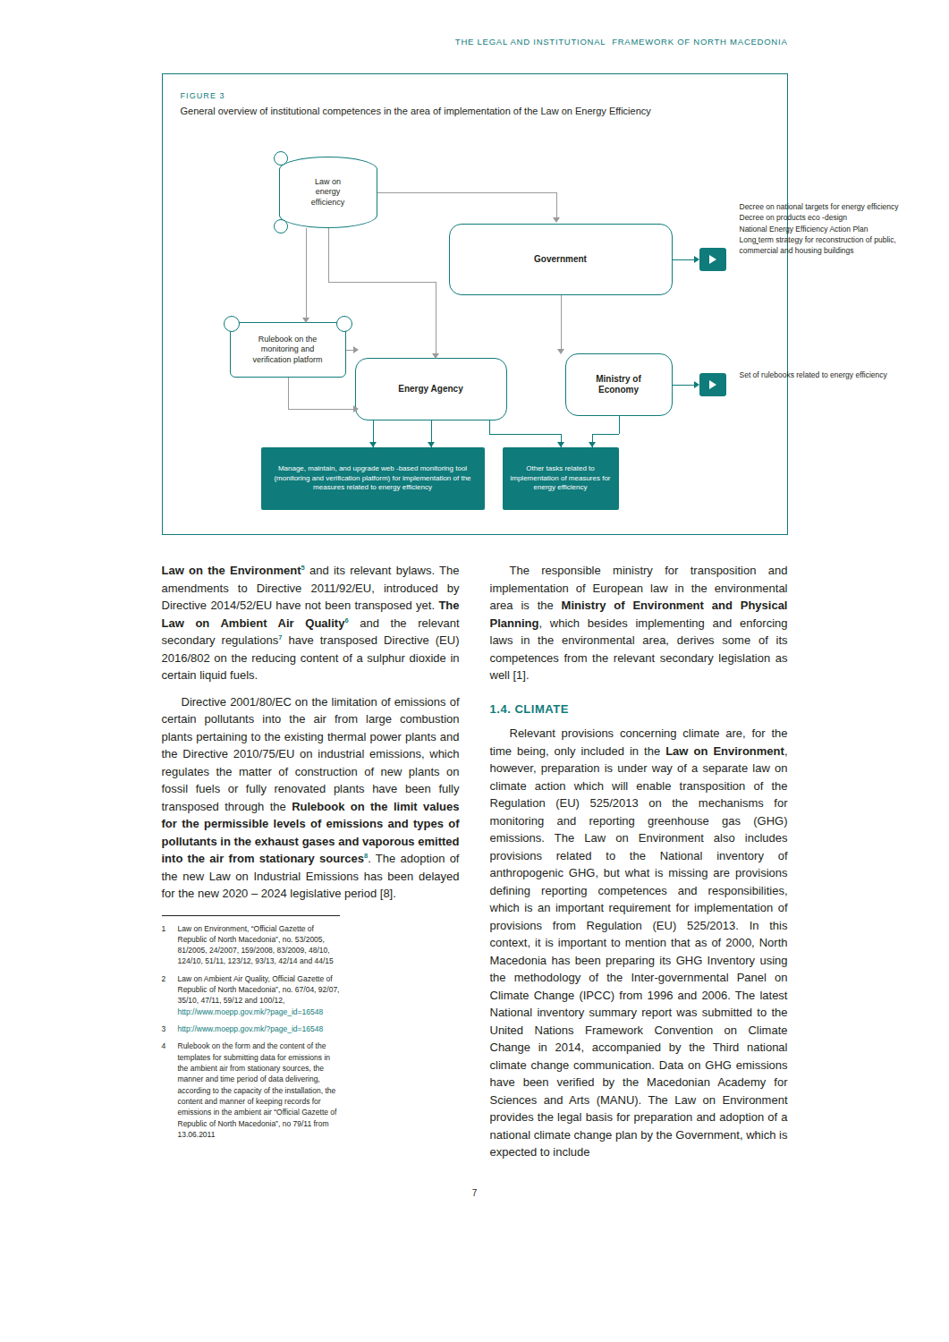The Legal and Institutional Framework of North Macedonia
Figure 3
General overview of institutional competences in the area of implementation of the Law on Energy Efficiency
Law on
energy
efficiency
Rulebook on the
monitoring and
verification platform
Government
Energy Agency
Ministry of
Economy
Manage, maintain, and upgrade web -based monitoring tool (monitoring and verification platform) for implementation of the measures related to energy efficiency
Other tasks related to implementation of measures for energy efficiency
Decree on national targets for energy efficiency
Decree on products eco -design
National Energy Efficiency Action Plan
Long term strategy for reconstruction of public, commercial and housing buildings
Set of rulebooks related to energy efficiency
Law on the Environment5 and its relevant bylaws. The amendments to Directive 2011/92/EU, introduced by Directive 2014/52/EU have not been transposed yet. The Law on Ambient Air Quality6 and the relevant secondary regulations7 have transposed Directive (EU) 2016/802 on the reducing content of a sulphur dioxide in certain liquid fuels.
Directive 2001/80/EC on the limitation of emissions of certain pollutants into the air from large combustion plants pertaining to the existing thermal power plants and the Directive 2010/75/EU on industrial emissions, which regulates the matter of construction of new plants on fossil fuels or fully renovated plants have been fully transposed through the Rulebook on the limit values for the permissible levels of emissions and types of pollutants in the exhaust gases and vaporous emitted into the air from stationary sources8. The adoption of the new Law on Industrial Emissions has been delayed for the new 2020 – 2024 legislative period [8].
Law on Environment, “Official Gazette of Republic of North Macedonia”, no. 53/2005, 81/2005, 24/2007, 159/2008, 83/2009, 48/10, 124/10, 51/11, 123/12, 93/13, 42/14 and 44/15
Law on Ambient Air Quality, Official Gazette of Republic of North Macedonia”, no. 67/04, 92/07, 35/10, 47/11, 59/12 and 100/12, http://www.moepp.gov.mk/?page_id=16548
http://www.moepp.gov.mk/?page_id=16548
Rulebook on the form and the content of the templates for submitting data for emissions in the ambient air from stationary sources, the manner and time period of data delivering, according to the capacity of the installation, the content and manner of keeping records for emissions in the ambient air “Official Gazette of Republic of North Macedonia”, no 79/11 from 13.06.2011
The responsible ministry for transposition and implementation of European law in the environmental area is the Ministry of Environment and Physical Planning, which besides implementing and enforcing laws in the environmental area, derives some of its competences from the relevant secondary legislation as well [1].
1.4. CLIMATE
Relevant provisions concerning climate are, for the time being, only included in the Law on Environment, however, preparation is under way of a separate law on climate action which will enable transposition of the Regulation (EU) 525/2013 on the mechanisms for monitoring and reporting greenhouse gas (GHG) emissions. The Law on Environment also includes provisions related to the National inventory of anthropogenic GHG, but what is missing are provisions defining reporting competences and responsibilities, which is an important requirement for implementation of provisions from Regulation (EU) 525/2013. In this context, it is important to mention that as of 2000, North Macedonia has been preparing its GHG Inventory using the methodology of the Inter-governmental Panel on Climate Change (IPCC) from 1996 and 2006. The latest National inventory summary report was submitted to the United Nations Framework Convention on Climate Change in 2014, accompanied by the Third national climate change communication. Data on GHG emissions have been verified by the Macedonian Academy for Sciences and Arts (MANU). The Law on Environment provides the legal basis for preparation and adoption of a national climate change plan by the Government, which is expected to include
7